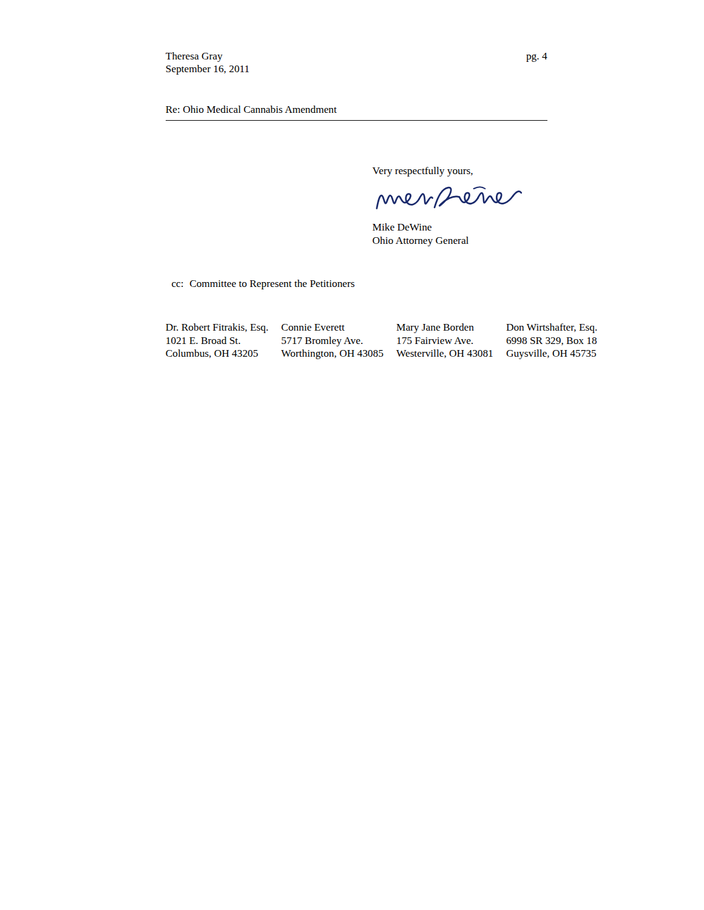Theresa Gray
September 16, 2011
pg. 4
Re: Ohio Medical Cannabis Amendment
Very respectfully yours,
Mike DeWine
Ohio Attorney General
cc: Committee to Represent the Petitioners
| Dr. Robert Fitrakis, Esq. 1021 E. Broad St. Columbus, OH 43205 | Connie Everett 5717 Bromley Ave. Worthington, OH 43085 | Mary Jane Borden 175 Fairview Ave. Westerville, OH 43081 | Don Wirtshafter, Esq. 6998 SR 329, Box 18 Guysville, OH 45735 |